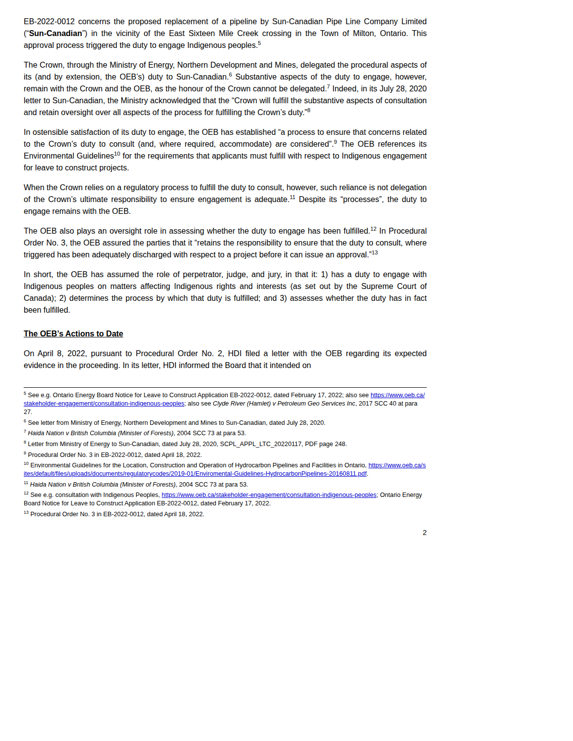EB-2022-0012 concerns the proposed replacement of a pipeline by Sun-Canadian Pipe Line Company Limited (“Sun-Canadian”) in the vicinity of the East Sixteen Mile Creek crossing in the Town of Milton, Ontario. This approval process triggered the duty to engage Indigenous peoples.5
The Crown, through the Ministry of Energy, Northern Development and Mines, delegated the procedural aspects of its (and by extension, the OEB’s) duty to Sun-Canadian.6 Substantive aspects of the duty to engage, however, remain with the Crown and the OEB, as the honour of the Crown cannot be delegated.7 Indeed, in its July 28, 2020 letter to Sun-Canadian, the Ministry acknowledged that the “Crown will fulfill the substantive aspects of consultation and retain oversight over all aspects of the process for fulfilling the Crown’s duty.”8
In ostensible satisfaction of its duty to engage, the OEB has established “a process to ensure that concerns related to the Crown’s duty to consult (and, where required, accommodate) are considered”.9 The OEB references its Environmental Guidelines10 for the requirements that applicants must fulfill with respect to Indigenous engagement for leave to construct projects.
When the Crown relies on a regulatory process to fulfill the duty to consult, however, such reliance is not delegation of the Crown’s ultimate responsibility to ensure engagement is adequate.11 Despite its “processes”, the duty to engage remains with the OEB.
The OEB also plays an oversight role in assessing whether the duty to engage has been fulfilled.12 In Procedural Order No. 3, the OEB assured the parties that it “retains the responsibility to ensure that the duty to consult, where triggered has been adequately discharged with respect to a project before it can issue an approval.”13
In short, the OEB has assumed the role of perpetrator, judge, and jury, in that it: 1) has a duty to engage with Indigenous peoples on matters affecting Indigenous rights and interests (as set out by the Supreme Court of Canada); 2) determines the process by which that duty is fulfilled; and 3) assesses whether the duty has in fact been fulfilled.
The OEB’s Actions to Date
On April 8, 2022, pursuant to Procedural Order No. 2, HDI filed a letter with the OEB regarding its expected evidence in the proceeding. In its letter, HDI informed the Board that it intended on
5 See e.g. Ontario Energy Board Notice for Leave to Construct Application EB-2022-0012, dated February 17, 2022; also see https://www.oeb.ca/stakeholder-engagement/consultation-indigenous-peoples; also see Clyde River (Hamlet) v Petroleum Geo Services Inc, 2017 SCC 40 at para 27.
6 See letter from Ministry of Energy, Northern Development and Mines to Sun-Canadian, dated July 28, 2020.
7 Haida Nation v British Columbia (Minister of Forests), 2004 SCC 73 at para 53.
8 Letter from Ministry of Energy to Sun-Canadian, dated July 28, 2020, SCPL_APPL_LTC_20220117, PDF page 248.
9 Procedural Order No. 3 in EB-2022-0012, dated April 18, 2022.
10 Environmental Guidelines for the Location, Construction and Operation of Hydrocarbon Pipelines and Facilities in Ontario, https://www.oeb.ca/sites/default/files/uploads/documents/regulatorycodes/2019-01/Enviromental-Guidelines-HydrocarbonPipelines-20160811.pdf.
11 Haida Nation v British Columbia (Minister of Forests), 2004 SCC 73 at para 53.
12 See e.g. consultation with Indigenous Peoples, https://www.oeb.ca/stakeholder-engagement/consultation-indigenous-peoples; Ontario Energy Board Notice for Leave to Construct Application EB-2022-0012, dated February 17, 2022.
13 Procedural Order No. 3 in EB-2022-0012, dated April 18, 2022.
2